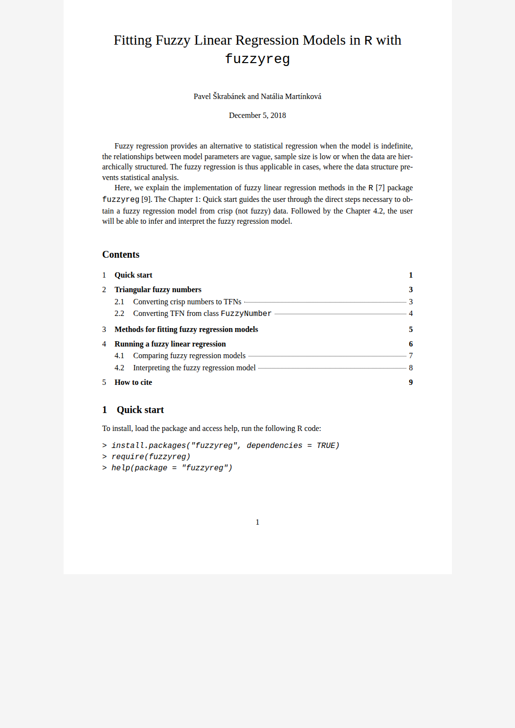Fitting Fuzzy Linear Regression Models in R with
fuzzyreg
Pavel Škrabánek and Natália Martínková
December 5, 2018
Fuzzy regression provides an alternative to statistical regression when the model is indefinite, the relationships between model parameters are vague, sample size is low or when the data are hierarchically structured. The fuzzy regression is thus applicable in cases, where the data structure prevents statistical analysis.
Here, we explain the implementation of fuzzy linear regression methods in the R [7] package fuzzyreg [9]. The Chapter 1: Quick start guides the user through the direct steps necessary to obtain a fuzzy regression model from crisp (not fuzzy) data. Followed by the Chapter 4.2, the user will be able to infer and interpret the fuzzy regression model.
Contents
1 Quick start 1
2 Triangular fuzzy numbers 3
2.1 Converting crisp numbers to TFNs 3
2.2 Converting TFN from class FuzzyNumber 4
3 Methods for fitting fuzzy regression models 5
4 Running a fuzzy linear regression 6
4.1 Comparing fuzzy regression models 7
4.2 Interpreting the fuzzy regression model 8
5 How to cite 9
1 Quick start
To install, load the package and access help, run the following R code:
> install.packages("fuzzyreg", dependencies = TRUE)
> require(fuzzyreg)
> help(package = "fuzzyreg")
1